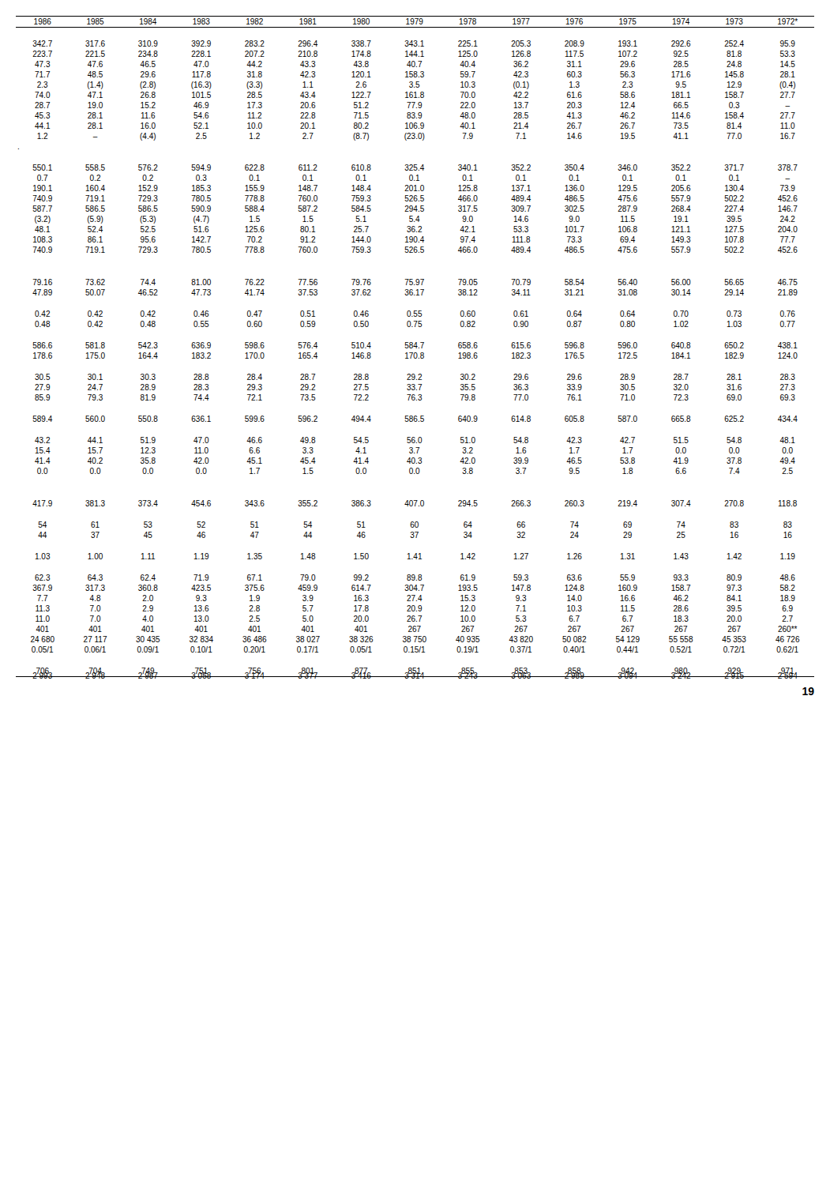| 1986 | 1985 | 1984 | 1983 | 1982 | 1981 | 1980 | 1979 | 1978 | 1977 | 1976 | 1975 | 1974 | 1973 | 1972* |
| --- | --- | --- | --- | --- | --- | --- | --- | --- | --- | --- | --- | --- | --- | --- |
| 342.7 | 317.6 | 310.9 | 392.9 | 283.2 | 296.4 | 338.7 | 343.1 | 225.1 | 205.3 | 208.9 | 193.1 | 292.6 | 252.4 | 95.9 |
| 223.7 | 221.5 | 234.8 | 228.1 | 207.2 | 210.8 | 174.8 | 144.1 | 125.0 | 126.8 | 117.5 | 107.2 | 92.5 | 81.8 | 53.3 |
| 47.3 | 47.6 | 46.5 | 47.0 | 44.2 | 43.3 | 43.8 | 40.7 | 40.4 | 36.2 | 31.1 | 29.6 | 28.5 | 24.8 | 14.5 |
| 71.7 | 48.5 | 29.6 | 117.8 | 31.8 | 42.3 | 120.1 | 158.3 | 59.7 | 42.3 | 60.3 | 56.3 | 171.6 | 145.8 | 28.1 |
| 2.3 | (1.4) | (2.8) | (16.3) | (3.3) | 1.1 | 2.6 | 3.5 | 10.3 | (0.1) | 1.3 | 2.3 | 9.5 | 12.9 | (0.4) |
| 74.0 | 47.1 | 26.8 | 101.5 | 28.5 | 43.4 | 122.7 | 161.8 | 70.0 | 42.2 | 61.6 | 58.6 | 181.1 | 158.7 | 27.7 |
| 28.7 | 19.0 | 15.2 | 46.9 | 17.3 | 20.6 | 51.2 | 77.9 | 22.0 | 13.7 | 20.3 | 12.4 | 66.5 | 0.3 | – |
| 45.3 | 28.1 | 11.6 | 54.6 | 11.2 | 22.8 | 71.5 | 83.9 | 48.0 | 28.5 | 41.3 | 46.2 | 114.6 | 158.4 | 27.7 |
| 44.1 | 28.1 | 16.0 | 52.1 | 10.0 | 20.1 | 80.2 | 106.9 | 40.1 | 21.4 | 26.7 | 26.7 | 73.5 | 81.4 | 11.0 |
| 1.2 | – | (4.4) | 2.5 | 1.2 | 2.7 | (8.7) | (23.0) | 7.9 | 7.1 | 14.6 | 19.5 | 41.1 | 77.0 | 16.7 |
| . | | | | | | | | | | | | | | |
| 550.1 | 558.5 | 576.2 | 594.9 | 622.8 | 611.2 | 610.8 | 325.4 | 340.1 | 352.2 | 350.4 | 346.0 | 352.2 | 371.7 | 378.7 |
| 0.7 | 0.2 | 0.2 | 0.3 | 0.1 | 0.1 | 0.1 | 0.1 | 0.1 | 0.1 | 0.1 | 0.1 | 0.1 | 0.1 | – |
| 190.1 | 160.4 | 152.9 | 185.3 | 155.9 | 148.7 | 148.4 | 201.0 | 125.8 | 137.1 | 136.0 | 129.5 | 205.6 | 130.4 | 73.9 |
| 740.9 | 719.1 | 729.3 | 780.5 | 778.8 | 760.0 | 759.3 | 526.5 | 466.0 | 489.4 | 486.5 | 475.6 | 557.9 | 502.2 | 452.6 |
| 587.7 | 586.5 | 586.5 | 590.9 | 588.4 | 587.2 | 584.5 | 294.5 | 317.5 | 309.7 | 302.5 | 287.9 | 268.4 | 227.4 | 146.7 |
| (3.2) | (5.9) | (5.3) | (4.7) | 1.5 | 1.5 | 5.1 | 5.4 | 9.0 | 14.6 | 9.0 | 11.5 | 19.1 | 39.5 | 24.2 |
| 48.1 | 52.4 | 52.5 | 51.6 | 125.6 | 80.1 | 25.7 | 36.2 | 42.1 | 53.3 | 101.7 | 106.8 | 121.1 | 127.5 | 204.0 |
| 108.3 | 86.1 | 95.6 | 142.7 | 70.2 | 91.2 | 144.0 | 190.4 | 97.4 | 111.8 | 73.3 | 69.4 | 149.3 | 107.8 | 77.7 |
| 740.9 | 719.1 | 729.3 | 780.5 | 778.8 | 760.0 | 759.3 | 526.5 | 466.0 | 489.4 | 486.5 | 475.6 | 557.9 | 502.2 | 452.6 |
| 79.16 | 73.62 | 74.4 | 81.00 | 76.22 | 77.56 | 79.76 | 75.97 | 79.05 | 70.79 | 58.54 | 56.40 | 56.00 | 56.65 | 46.75 |
| 47.89 | 50.07 | 46.52 | 47.73 | 41.74 | 37.53 | 37.62 | 36.17 | 38.12 | 34.11 | 31.21 | 31.08 | 30.14 | 29.14 | 21.89 |
| 0.42 | 0.42 | 0.42 | 0.46 | 0.47 | 0.51 | 0.46 | 0.55 | 0.60 | 0.61 | 0.64 | 0.64 | 0.70 | 0.73 | 0.76 |
| 0.48 | 0.42 | 0.48 | 0.55 | 0.60 | 0.59 | 0.50 | 0.75 | 0.82 | 0.90 | 0.87 | 0.80 | 1.02 | 1.03 | 0.77 |
| 586.6 | 581.8 | 542.3 | 636.9 | 598.6 | 576.4 | 510.4 | 584.7 | 658.6 | 615.6 | 596.8 | 596.0 | 640.8 | 650.2 | 438.1 |
| 178.6 | 175.0 | 164.4 | 183.2 | 170.0 | 165.4 | 146.8 | 170.8 | 198.6 | 182.3 | 176.5 | 172.5 | 184.1 | 182.9 | 124.0 |
| 30.5 | 30.1 | 30.3 | 28.8 | 28.4 | 28.7 | 28.8 | 29.2 | 30.2 | 29.6 | 29.6 | 28.9 | 28.7 | 28.1 | 28.3 |
| 27.9 | 24.7 | 28.9 | 28.3 | 29.3 | 29.2 | 27.5 | 33.7 | 35.5 | 36.3 | 33.9 | 30.5 | 32.0 | 31.6 | 27.3 |
| 85.9 | 79.3 | 81.9 | 74.4 | 72.1 | 73.5 | 72.2 | 76.3 | 79.8 | 77.0 | 76.1 | 71.0 | 72.3 | 69.0 | 69.3 |
| 589.4 | 560.0 | 550.8 | 636.1 | 599.6 | 596.2 | 494.4 | 586.5 | 640.9 | 614.8 | 605.8 | 587.0 | 665.8 | 625.2 | 434.4 |
| 43.2 | 44.1 | 51.9 | 47.0 | 46.6 | 49.8 | 54.5 | 56.0 | 51.0 | 54.8 | 42.3 | 42.7 | 51.5 | 54.8 | 48.1 |
| 15.4 | 15.7 | 12.3 | 11.0 | 6.6 | 3.3 | 4.1 | 3.7 | 3.2 | 1.6 | 1.7 | 1.7 | 0.0 | 0.0 | 0.0 |
| 41.4 | 40.2 | 35.8 | 42.0 | 45.1 | 45.4 | 41.4 | 40.3 | 42.0 | 39.9 | 46.5 | 53.8 | 41.9 | 37.8 | 49.4 |
| 0.0 | 0.0 | 0.0 | 0.0 | 1.7 | 1.5 | 0.0 | 0.0 | 3.8 | 3.7 | 9.5 | 1.8 | 6.6 | 7.4 | 2.5 |
| 417.9 | 381.3 | 373.4 | 454.6 | 343.6 | 355.2 | 386.3 | 407.0 | 294.5 | 266.3 | 260.3 | 219.4 | 307.4 | 270.8 | 118.8 |
| 54 | 61 | 53 | 52 | 51 | 54 | 51 | 60 | 64 | 66 | 74 | 69 | 74 | 83 | 83 |
| 44 | 37 | 45 | 46 | 47 | 44 | 46 | 37 | 34 | 32 | 24 | 29 | 25 | 16 | 16 |
| 1.03 | 1.00 | 1.11 | 1.19 | 1.35 | 1.48 | 1.50 | 1.41 | 1.42 | 1.27 | 1.26 | 1.31 | 1.43 | 1.42 | 1.19 |
| 62.3 | 64.3 | 62.4 | 71.9 | 67.1 | 79.0 | 99.2 | 89.8 | 61.9 | 59.3 | 63.6 | 55.9 | 93.3 | 80.9 | 48.6 |
| 367.9 | 317.3 | 360.8 | 423.5 | 375.6 | 459.9 | 614.7 | 304.7 | 193.5 | 147.8 | 124.8 | 160.9 | 158.7 | 97.3 | 58.2 |
| 7.7 | 4.8 | 2.0 | 9.3 | 1.9 | 3.9 | 16.3 | 27.4 | 15.3 | 9.3 | 14.0 | 16.6 | 46.2 | 84.1 | 18.9 |
| 11.3 | 7.0 | 2.9 | 13.6 | 2.8 | 5.7 | 17.8 | 20.9 | 12.0 | 7.1 | 10.3 | 11.5 | 28.6 | 39.5 | 6.9 |
| 11.0 | 7.0 | 4.0 | 13.0 | 2.5 | 5.0 | 20.0 | 26.7 | 10.0 | 5.3 | 6.7 | 6.7 | 18.3 | 20.0 | 2.7 |
| 401 | 401 | 401 | 401 | 401 | 401 | 401 | 267 | 267 | 267 | 267 | 267 | 267 | 267 | 260** |
| 24 680 | 27 117 | 30 435 | 32 834 | 36 486 | 38 027 | 38 326 | 38 750 | 40 935 | 43 820 | 50 082 | 54 129 | 55 558 | 45 353 | 46 726 |
| 0.05/1 | 0.06/1 | 0.09/1 | 0.10/1 | 0.20/1 | 0.17/1 | 0.05/1 | 0.15/1 | 0.19/1 | 0.37/1 | 0.40/1 | 0.44/1 | 0.52/1 | 0.72/1 | 0.62/1 |
| 706 | 704 | 749 | 751 | 756 | 801 | 877 | 851 | 855 | 853 | 858 | 942 | 980 | 929 | 971 |
| 2 993 | 2 948 | 2 987 | 3 058 | 3 174 | 3 377 | 3 416 | 3 314 | 3 243 | 3 063 | 2 989 | 3 094 | 3 242 | 2 915 | 2 594 |
19